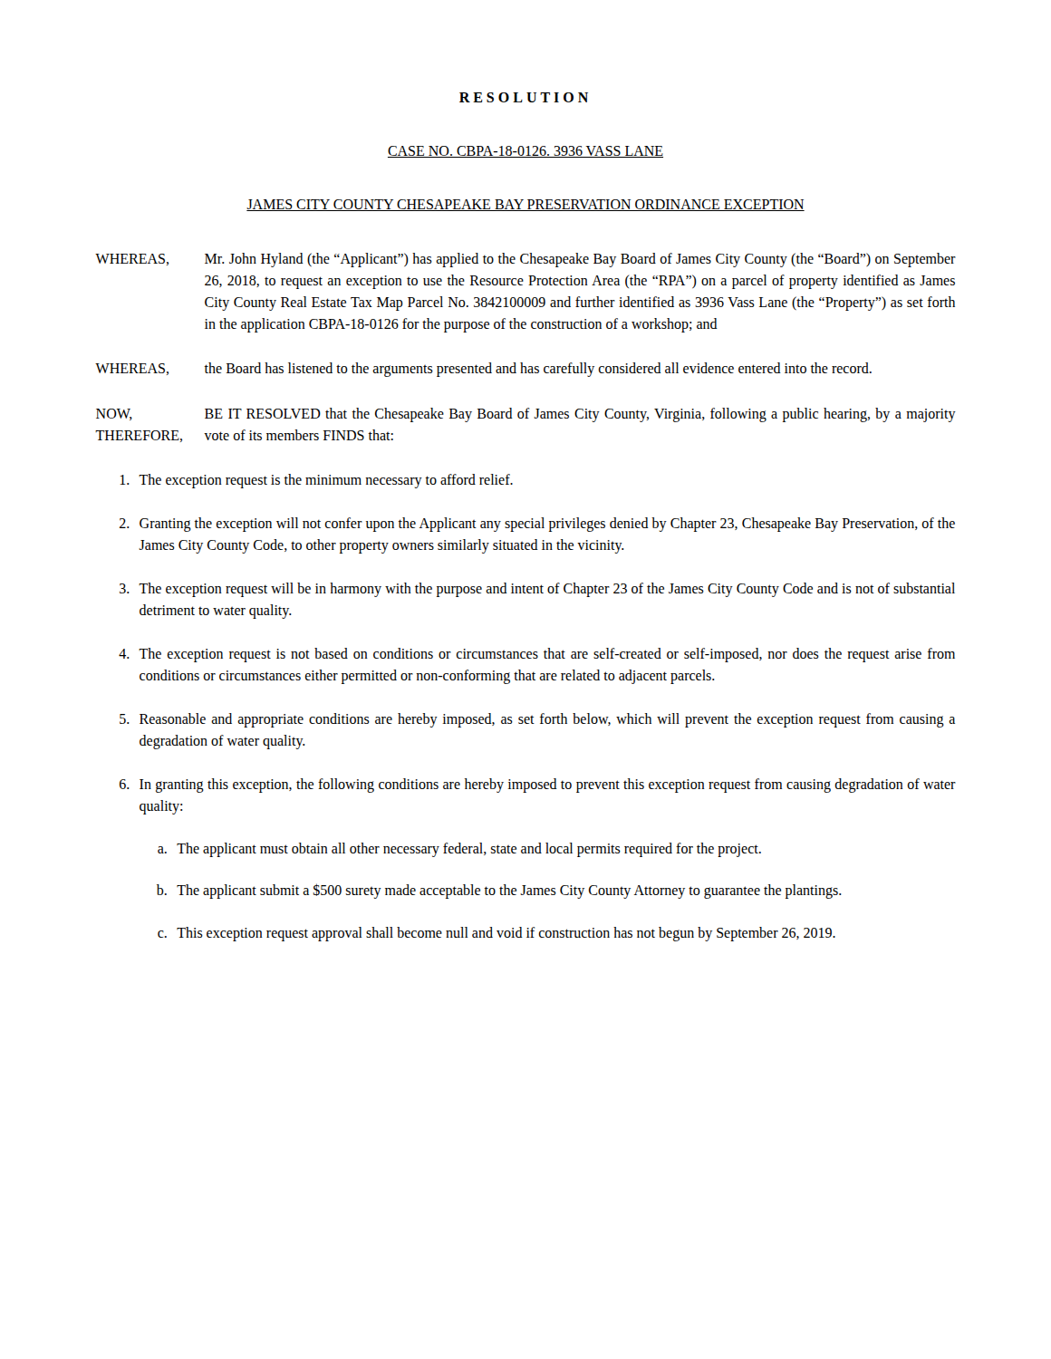RESOLUTION
CASE NO. CBPA-18-0126. 3936 VASS LANE
JAMES CITY COUNTY CHESAPEAKE BAY PRESERVATION ORDINANCE EXCEPTION
WHEREAS,
Mr. John Hyland (the “Applicant”) has applied to the Chesapeake Bay Board of James City County (the “Board”) on September 26, 2018, to request an exception to use the Resource Protection Area (the “RPA”) on a parcel of property identified as James City County Real Estate Tax Map Parcel No. 3842100009 and further identified as 3936 Vass Lane (the “Property”) as set forth in the application CBPA-18-0126 for the purpose of the construction of a workshop; and
WHEREAS,
the Board has listened to the arguments presented and has carefully considered all evidence entered into the record.
NOW, THEREFORE,
BE IT RESOLVED that the Chesapeake Bay Board of James City County, Virginia, following a public hearing, by a majority vote of its members FINDS that:
The exception request is the minimum necessary to afford relief.
Granting the exception will not confer upon the Applicant any special privileges denied by Chapter 23, Chesapeake Bay Preservation, of the James City County Code, to other property owners similarly situated in the vicinity.
The exception request will be in harmony with the purpose and intent of Chapter 23 of the James City County Code and is not of substantial detriment to water quality.
The exception request is not based on conditions or circumstances that are self-created or self-imposed, nor does the request arise from conditions or circumstances either permitted or non-conforming that are related to adjacent parcels.
Reasonable and appropriate conditions are hereby imposed, as set forth below, which will prevent the exception request from causing a degradation of water quality.
In granting this exception, the following conditions are hereby imposed to prevent this exception request from causing degradation of water quality:
The applicant must obtain all other necessary federal, state and local permits required for the project.
The applicant submit a $500 surety made acceptable to the James City County Attorney to guarantee the plantings.
This exception request approval shall become null and void if construction has not begun by September 26, 2019.